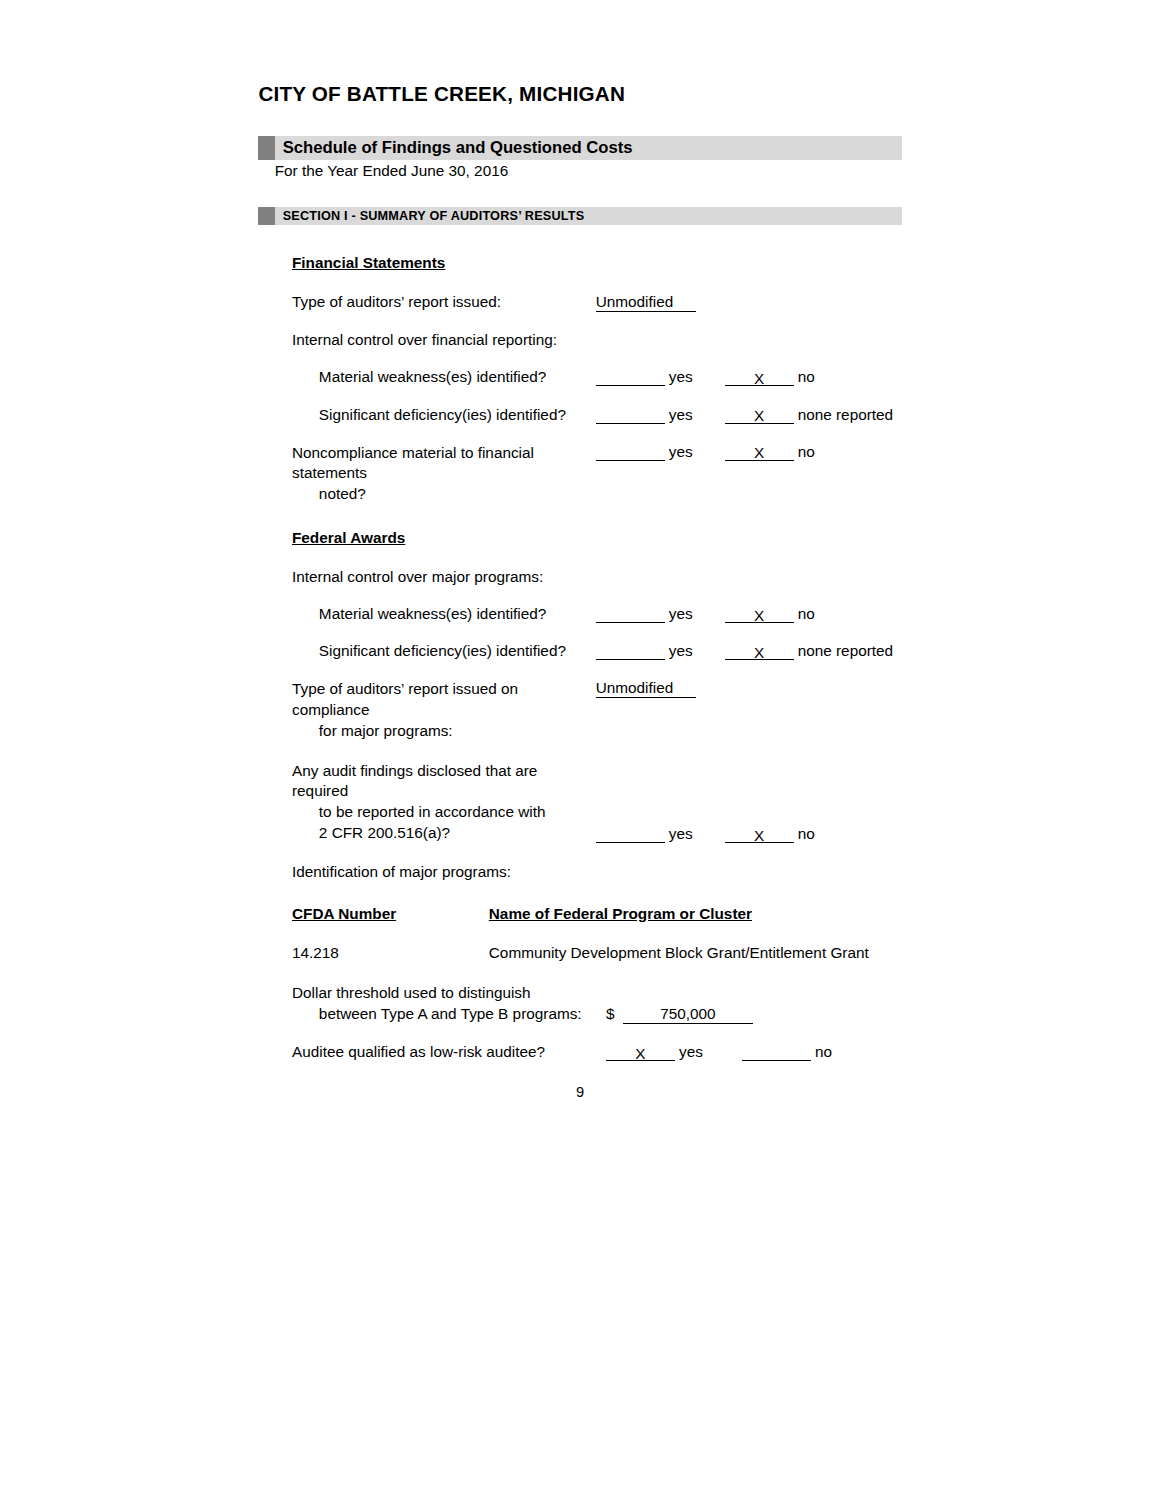CITY OF BATTLE CREEK, MICHIGAN
Schedule of Findings and Questioned Costs
For the Year Ended June 30, 2016
SECTION I - SUMMARY OF AUDITORS’ RESULTS
Financial Statements
| Type of auditors’ report issued: | Unmodified |
| Internal control over financial reporting: | | |
| Material weakness(es) identified? | yes | X no |
| Significant deficiency(ies) identified? | yes | X none reported |
| Noncompliance material to financial statements noted? | yes | X no |
Federal Awards
| Internal control over major programs: | | |
| Material weakness(es) identified? | yes | X no |
| Significant deficiency(ies) identified? | yes | X none reported |
| Type of auditors’ report issued on compliance for major programs: | Unmodified |
| Any audit findings disclosed that are required to be reported in accordance with 2 CFR 200.516(a)? | yes | X no |
| Identification of major programs: | | |
| CFDA Number | Name of Federal Program or Cluster |
| 14.218 | Community Development Block Grant/Entitlement Grant |
| Dollar threshold used to distinguish between Type A and Type B programs: | $ 750,000 |
| Auditee qualified as low-risk auditee? | X yes | no |
9